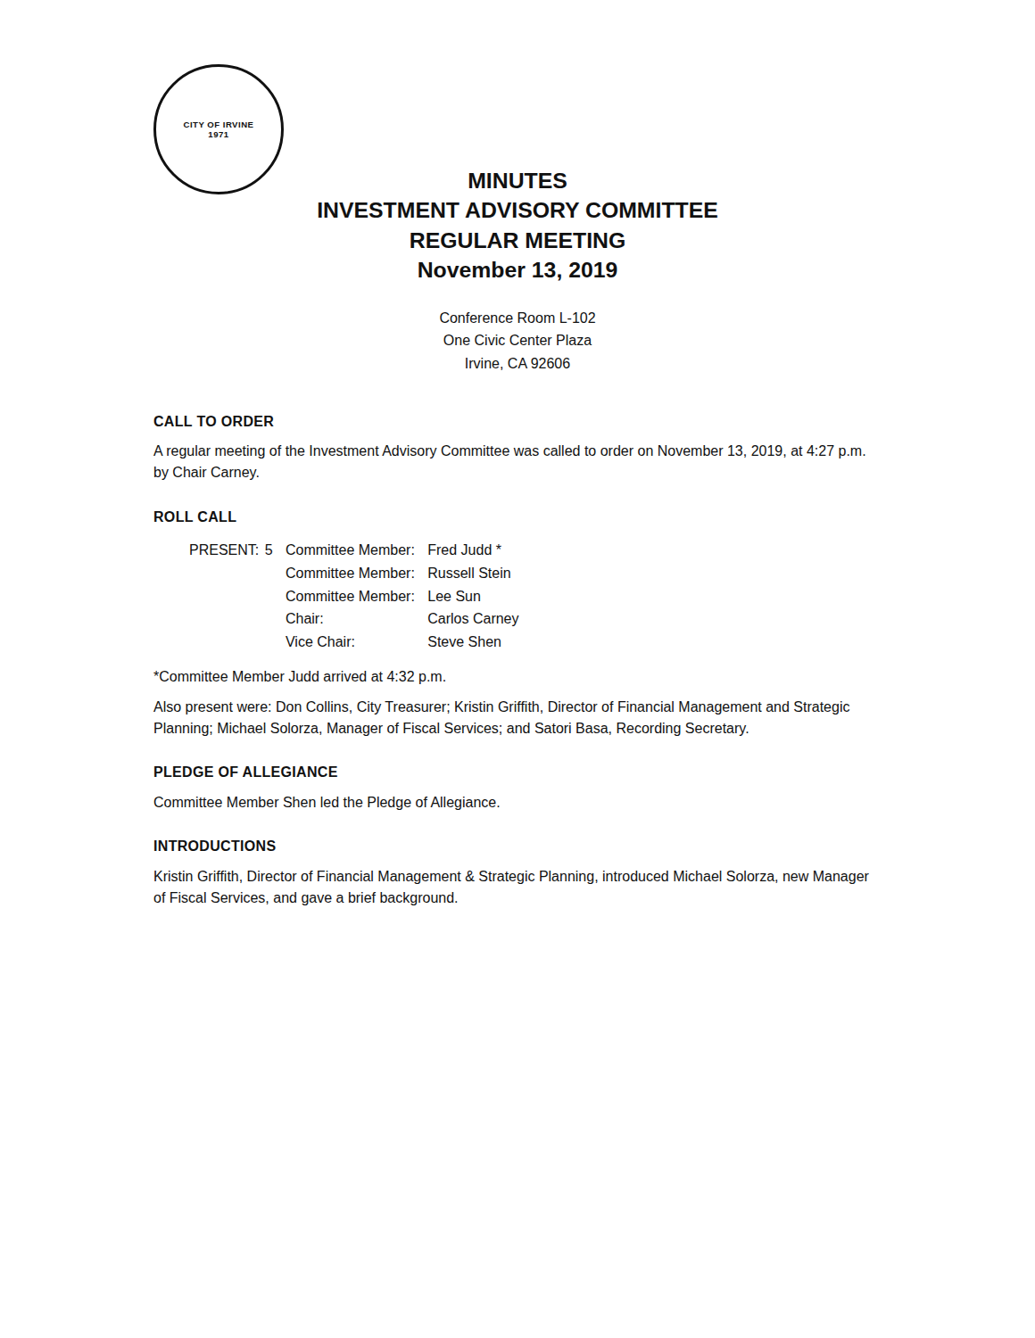City of Irvine
1971
MINUTES
INVESTMENT ADVISORY COMMITTEE
REGULAR MEETING
November 13, 2019
Conference Room L-102
One Civic Center Plaza
Irvine, CA 92606
Call to Order
A regular meeting of the Investment Advisory Committee was called to order on November 13, 2019, at 4:27 p.m. by Chair Carney.
Roll Call
| PRESENT: | 5 | Committee Member: | Fred Judd * |
| | | Committee Member: | Russell Stein |
| | | Committee Member: | Lee Sun |
| | | Chair: | Carlos Carney |
| | | Vice Chair: | Steve Shen |
*Committee Member Judd arrived at 4:32 p.m.
Also present were: Don Collins, City Treasurer; Kristin Griffith, Director of Financial Management and Strategic Planning; Michael Solorza, Manager of Fiscal Services; and Satori Basa, Recording Secretary.
Pledge of Allegiance
Committee Member Shen led the Pledge of Allegiance.
Introductions
Kristin Griffith, Director of Financial Management & Strategic Planning, introduced Michael Solorza, new Manager of Fiscal Services, and gave a brief background.